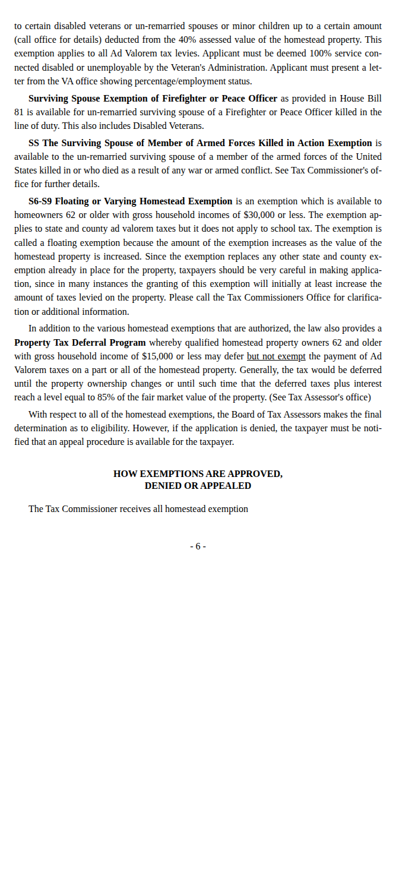to certain disabled veterans or un-remarried spouses or minor children up to a certain amount (call office for details) deducted from the 40% assessed value of the homestead property. This exemption applies to all Ad Valorem tax levies. Applicant must be deemed 100% service connected disabled or unemployable by the Veteran's Administration. Applicant must present a letter from the VA office showing percentage/employment status.
Surviving Spouse Exemption of Firefighter or Peace Officer as provided in House Bill 81 is available for un-remarried surviving spouse of a Firefighter or Peace Officer killed in the line of duty. This also includes Disabled Veterans.
SS The Surviving Spouse of Member of Armed Forces Killed in Action Exemption is available to the un-remarried surviving spouse of a member of the armed forces of the United States killed in or who died as a result of any war or armed conflict. See Tax Commissioner's office for further details.
S6-S9 Floating or Varying Homestead Exemption is an exemption which is available to homeowners 62 or older with gross household incomes of $30,000 or less. The exemption applies to state and county ad valorem taxes but it does not apply to school tax. The exemption is called a floating exemption because the amount of the exemption increases as the value of the homestead property is increased. Since the exemption replaces any other state and county exemption already in place for the property, taxpayers should be very careful in making application, since in many instances the granting of this exemption will initially at least increase the amount of taxes levied on the property. Please call the Tax Commissioners Office for clarification or additional information.
In addition to the various homestead exemptions that are authorized, the law also provides a Property Tax Deferral Program whereby qualified homestead property owners 62 and older with gross household income of $15,000 or less may defer but not exempt the payment of Ad Valorem taxes on a part or all of the homestead property. Generally, the tax would be deferred until the property ownership changes or until such time that the deferred taxes plus interest reach a level equal to 85% of the fair market value of the property. (See Tax Assessor's office)
With respect to all of the homestead exemptions, the Board of Tax Assessors makes the final determination as to eligibility. However, if the application is denied, the taxpayer must be notified that an appeal procedure is available for the taxpayer.
How Exemptions Are Approved,
Denied or Appealed
The Tax Commissioner receives all homestead exemption
- 6 -